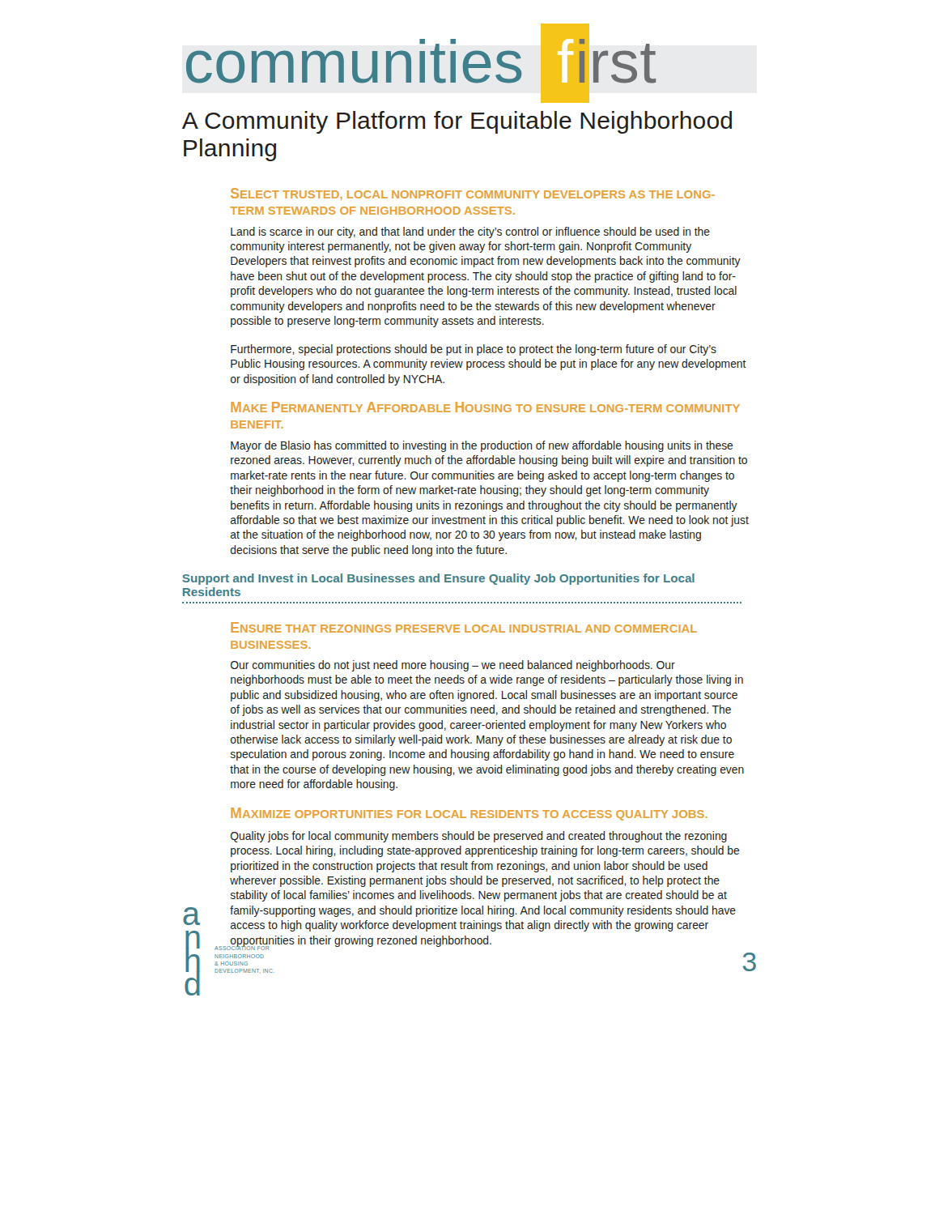communities irst
f
A Community Platform for Equitable Neighborhood Planning
SELECT TRUSTED, LOCAL NONPROFIT COMMUNITY DEVELOPERS AS THE LONG-TERM STEWARDS OF NEIGHBORHOOD ASSETS.
Land is scarce in our city, and that land under the city’s control or influence should be used in the community interest permanently, not be given away for short-term gain. Nonprofit Community Developers that reinvest profits and economic impact from new developments back into the community have been shut out of the development process. The city should stop the practice of gifting land to for-profit developers who do not guarantee the long-term interests of the community. Instead, trusted local community developers and nonprofits need to be the stewards of this new development whenever possible to preserve long-term community assets and interests.
Furthermore, special protections should be put in place to protect the long-term future of our City’s Public Housing resources. A community review process should be put in place for any new development or disposition of land controlled by NYCHA.
MAKE PERMANENTLY AFFORDABLE HOUSING TO ENSURE LONG-TERM COMMUNITY BENEFIT.
Mayor de Blasio has committed to investing in the production of new affordable housing units in these rezoned areas. However, currently much of the affordable housing being built will expire and transition to market-rate rents in the near future. Our communities are being asked to accept long-term changes to their neighborhood in the form of new market-rate housing; they should get long-term community benefits in return. Affordable housing units in rezonings and throughout the city should be permanently affordable so that we best maximize our investment in this critical public benefit. We need to look not just at the situation of the neighborhood now, nor 20 to 30 years from now, but instead make lasting decisions that serve the public need long into the future.
Support and Invest in Local Businesses and Ensure Quality Job Opportunities for Local Residents
ENSURE THAT REZONINGS PRESERVE LOCAL INDUSTRIAL AND COMMERCIAL BUSINESSES.
Our communities do not just need more housing – we need balanced neighborhoods. Our neighborhoods must be able to meet the needs of a wide range of residents – particularly those living in public and subsidized housing, who are often ignored. Local small businesses are an important source of jobs as well as services that our communities need, and should be retained and strengthened. The industrial sector in particular provides good, career-oriented employment for many New Yorkers who otherwise lack access to similarly well-paid work. Many of these businesses are already at risk due to speculation and porous zoning. Income and housing affordability go hand in hand. We need to ensure that in the course of developing new housing, we avoid eliminating good jobs and thereby creating even more need for affordable housing.
MAXIMIZE OPPORTUNITIES FOR LOCAL RESIDENTS TO ACCESS QUALITY JOBS.
Quality jobs for local community members should be preserved and created throughout the rezoning process. Local hiring, including state-approved apprenticeship training for long-term careers, should be prioritized in the construction projects that result from rezonings, and union labor should be used wherever possible. Existing permanent jobs should be preserved, not sacrificed, to help protect the stability of local families’ incomes and livelihoods. New permanent jobs that are created should be at family-supporting wages, and should prioritize local hiring. And local community residents should have access to high quality workforce development trainings that align directly with the growing career opportunities in their growing rezoned neighborhood.
a n h d
Association for
Neighborhood
& Housing
Development, Inc.
3